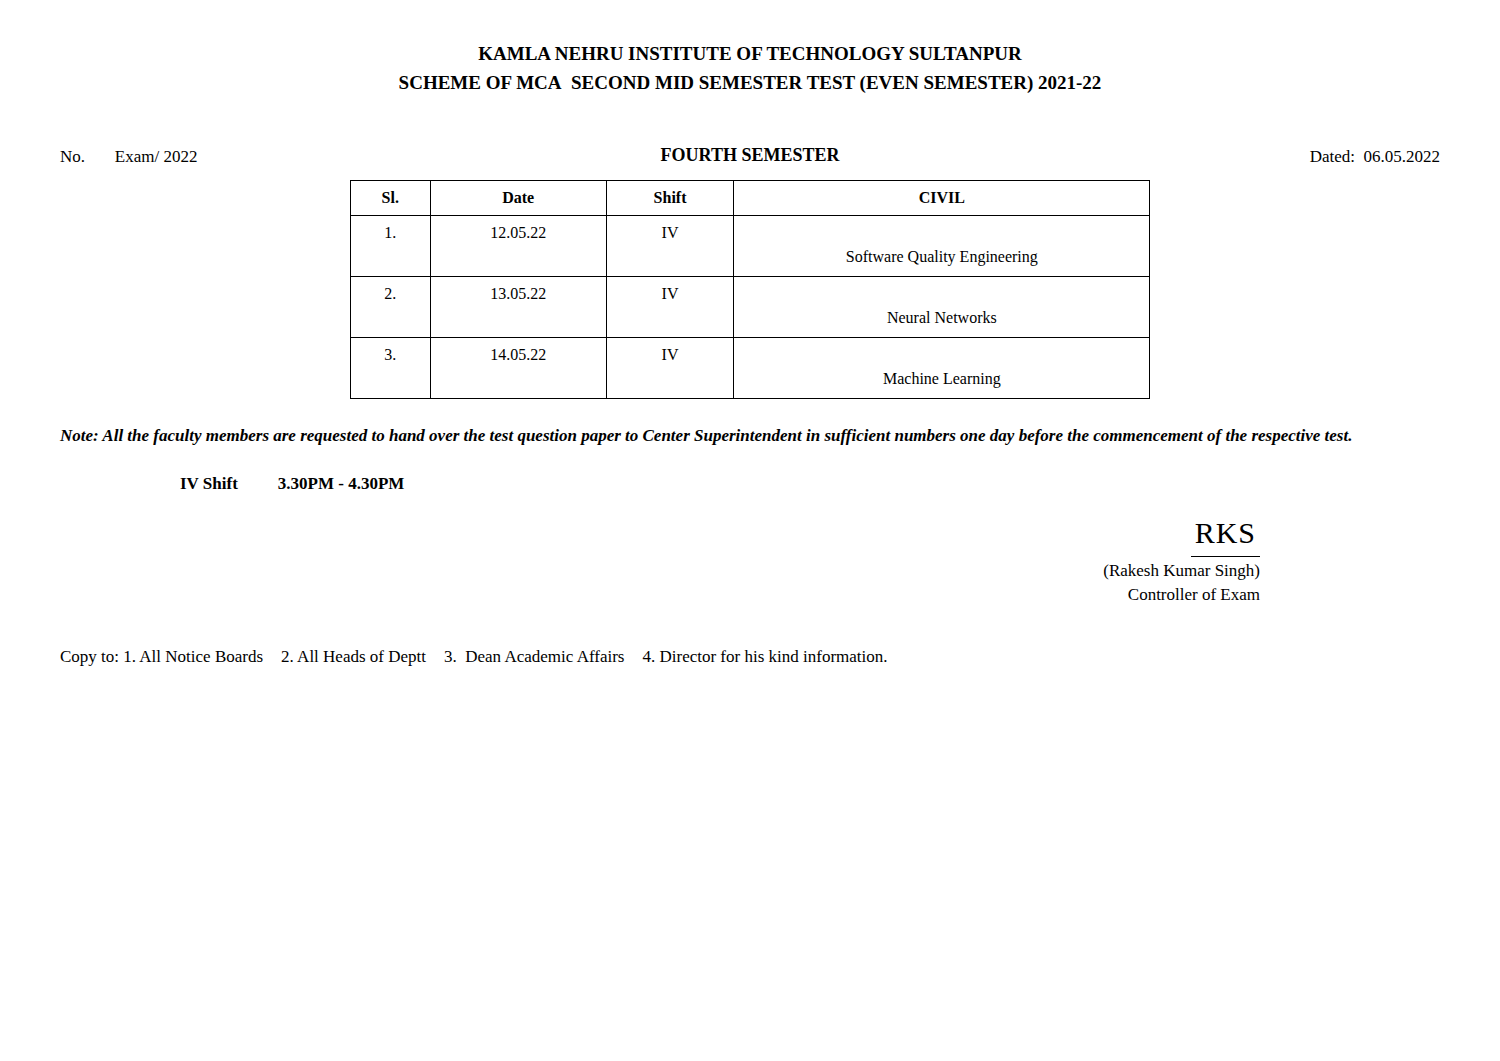KAMLA NEHRU INSTITUTE OF TECHNOLOGY SULTANPUR
SCHEME OF MCA SECOND MID SEMESTER TEST (EVEN SEMESTER) 2021-22
No. Exam/ 2022
Dated: 06.05.2022
FOURTH SEMESTER
| Sl. | Date | Shift | CIVIL |
| --- | --- | --- | --- |
| 1. | 12.05.22 | IV | Software Quality Engineering |
| 2. | 13.05.22 | IV | Neural Networks |
| 3. | 14.05.22 | IV | Machine Learning |
Note: All the faculty members are requested to hand over the test question paper to Center Superintendent in sufficient numbers one day before the commencement of the respective test.
IV Shift 3.30PM - 4.30PM
RKS
(Rakesh Kumar Singh)
Controller of Exam
Copy to: 1. All Notice Boards 2. All Heads of Deptt 3. Dean Academic Affairs 4. Director for his kind information.